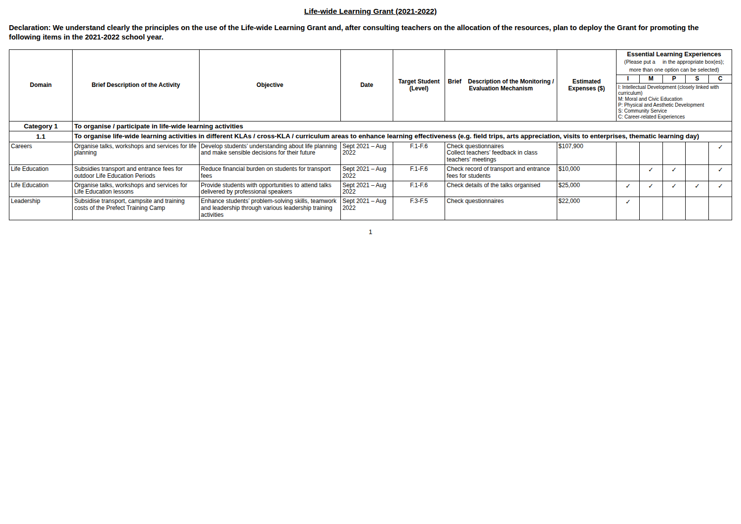Life-wide Learning Grant (2021-2022)
Declaration: We understand clearly the principles on the use of the Life-wide Learning Grant and, after consulting teachers on the allocation of the resources, plan to deploy the Grant for promoting the following items in the 2021-2022 school year.
| Domain | Brief Description of the Activity | Objective | Date | Target Student (Level) | Brief Description of the Monitoring / Evaluation Mechanism | Estimated Expenses ($) | Essential Learning Experiences (Please put a in the appropriate box(es); more than one option can be selected) |
| --- | --- | --- | --- | --- | --- | --- | --- |
| I | M | P | S | C |
| I: Intellectual Development (closely linked with curriculum) M: Moral and Civic Education P: Physical and Aesthetic Development S: Community Service C: Career-related Experiences |
| Category 1 | To organise / participate in life-wide learning activities |
| 1.1 | To organise life-wide learning activities in different KLAs / cross-KLA / curriculum areas to enhance learning effectiveness (e.g. field trips, arts appreciation, visits to enterprises, thematic learning day) |
| Careers | Organise talks, workshops and services for life planning | Develop students’ understanding about life planning and make sensible decisions for their future | Sept 2021 – Aug 2022 | F.1-F.6 | Check questionnaires Collect teachers’ feedback in class teachers’ meetings | $107,900 | | | | | ✓ |
| Life Education | Subsidies transport and entrance fees for outdoor Life Education Periods | Reduce financial burden on students for transport fees | Sept 2021 – Aug 2022 | F.1-F.6 | Check record of transport and entrance fees for students | $10,000 | | ✓ | ✓ | | ✓ |
| Life Education | Organise talks, workshops and services for Life Education lessons | Provide students with opportunities to attend talks delivered by professional speakers | Sept 2021 – Aug 2022 | F.1-F.6 | Check details of the talks organised | $25,000 | ✓ | ✓ | ✓ | ✓ | ✓ |
| Leadership | Subsidise transport, campsite and training costs of the Prefect Training Camp | Enhance students’ problem-solving skills, teamwork and leadership through various leadership training activities | Sept 2021 – Aug 2022 | F.3-F.5 | Check questionnaires | $22,000 | ✓ | | | | |
1